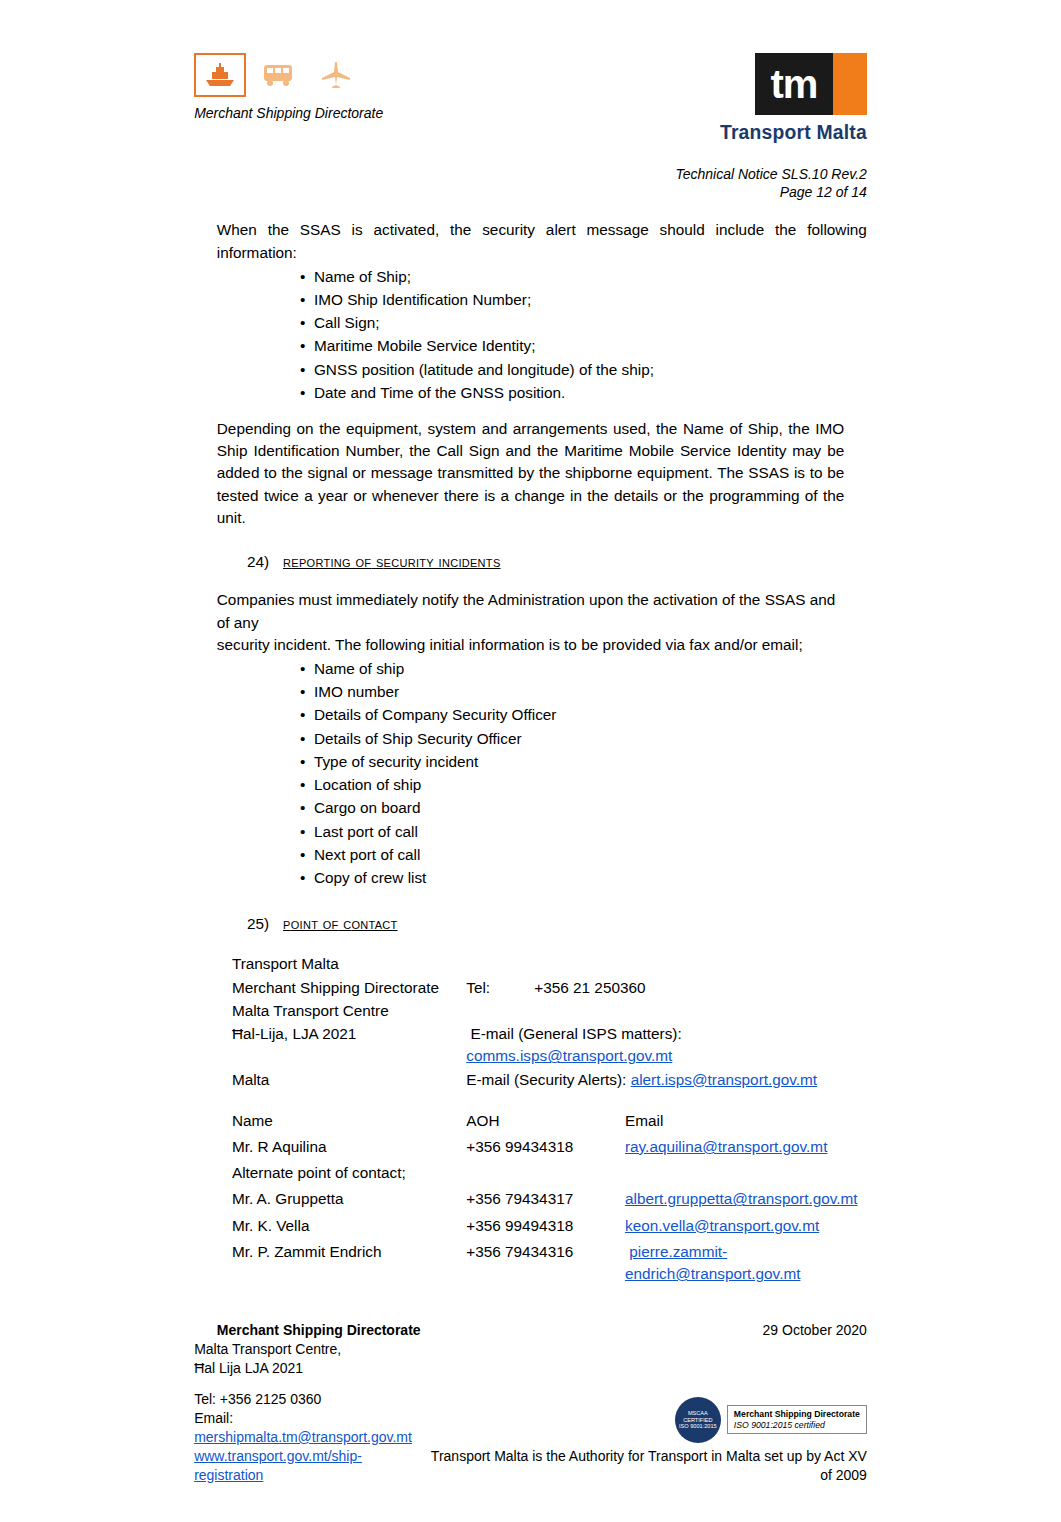Merchant Shipping Directorate
tm
Transport Malta
Technical Notice SLS.10 Rev.2
Page 12 of 14
When the SSAS is activated, the security alert message should include the following information:
Name of Ship;
IMO Ship Identification Number;
Call Sign;
Maritime Mobile Service Identity;
GNSS position (latitude and longitude) of the ship;
Date and Time of the GNSS position.
Depending on the equipment, system and arrangements used, the Name of Ship, the IMO Ship Identification Number, the Call Sign and the Maritime Mobile Service Identity may be added to the signal or message transmitted by the shipborne equipment. The SSAS is to be tested twice a year or whenever there is a change in the details or the programming of the unit.
24)
Reporting of Security Incidents
Companies must immediately notify the Administration upon the activation of the SSAS and of any
security incident. The following initial information is to be provided via fax and/or email;
Name of ship
IMO number
Details of Company Security Officer
Details of Ship Security Officer
Type of security incident
Location of ship
Cargo on board
Last port of call
Next port of call
Copy of crew list
25)
Point of Contact
| Transport Malta | | |
| Merchant Shipping Directorate | Tel: | +356 21 250360 |
| Malta Transport Centre | | |
| Ħal-Lija, LJA 2021 | E-mail (General ISPS matters): comms.isps@transport.gov.mt |
| Malta | E-mail (Security Alerts): alert.isps@transport.gov.mt |
| Name | AOH | Email |
| Mr. R Aquilina | +356 99434318 | ray.aquilina@transport.gov.mt |
| Alternate point of contact; |
| Mr. A. Gruppetta | +356 79434317 | albert.gruppetta@transport.gov.mt |
| Mr. K. Vella | +356 99494318 | keon.vella@transport.gov.mt |
| Mr. P. Zammit Endrich | +356 79434316 | pierre.zammit-endrich@transport.gov.mt |
Merchant Shipping Directorate
29 October 2020
Malta Transport Centre,
Ħal Lija LJA 2021
Tel: +356 2125 0360
Email: mershipmalta.tm@transport.gov.mt
www.transport.gov.mt/ship-registration
MSCAA
CERTIFIED
ISO 9001:2015
Merchant Shipping Directorate
ISO 9001:2015 certified
Transport Malta is the Authority for Transport in Malta set up by Act XV of 2009